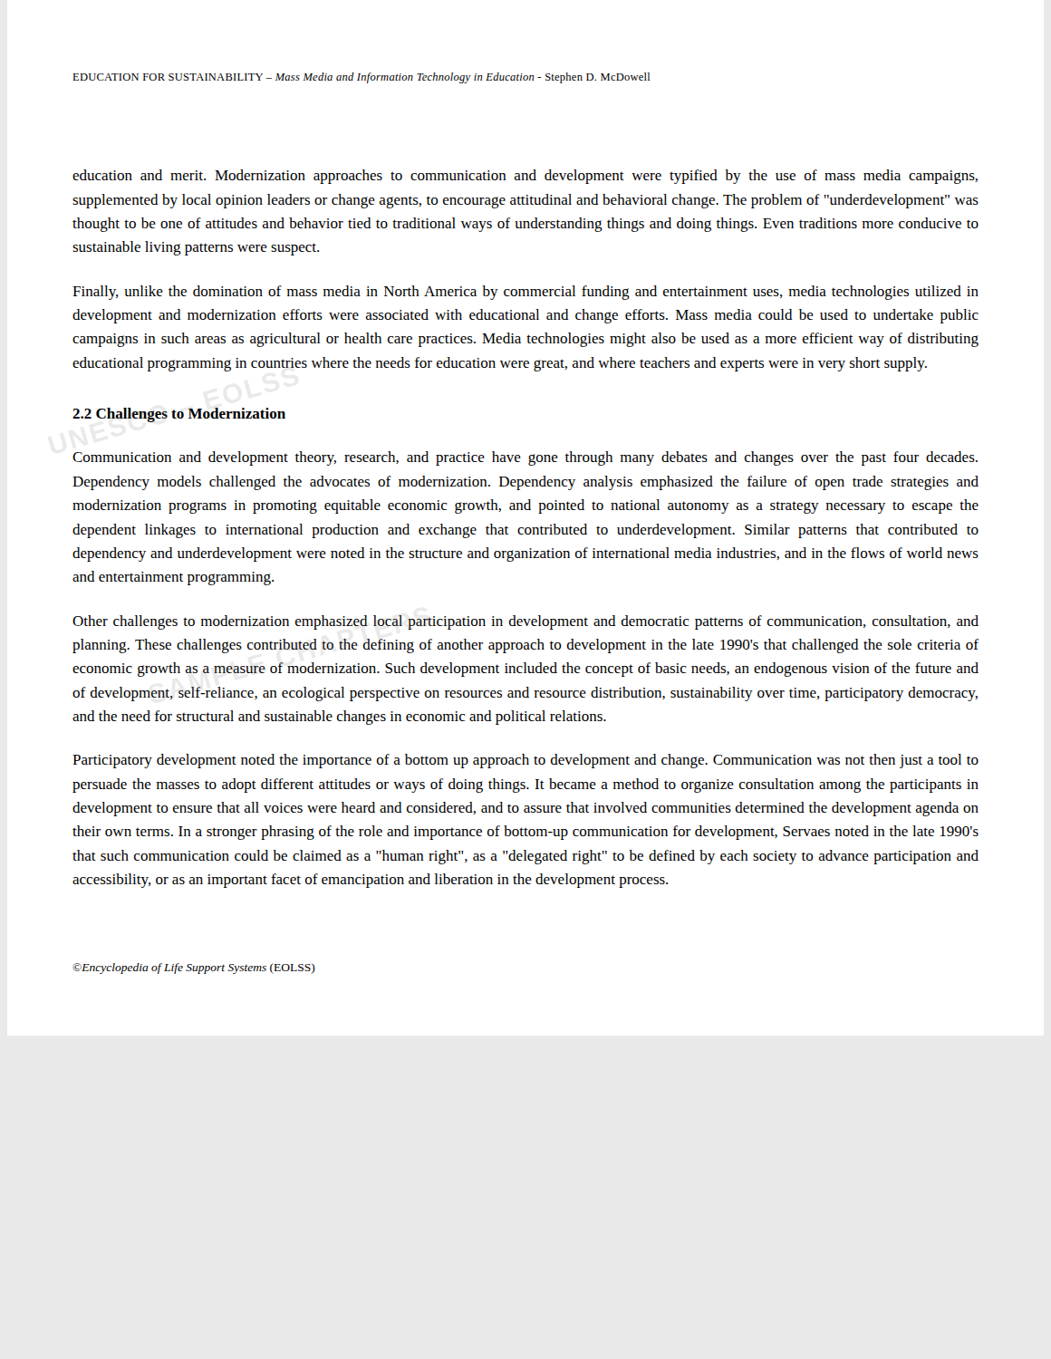EDUCATION FOR SUSTAINABILITY – Mass Media and Information Technology in Education - Stephen D. McDowell
education and merit. Modernization approaches to communication and development were typified by the use of mass media campaigns, supplemented by local opinion leaders or change agents, to encourage attitudinal and behavioral change. The problem of "underdevelopment" was thought to be one of attitudes and behavior tied to traditional ways of understanding things and doing things. Even traditions more conducive to sustainable living patterns were suspect.
Finally, unlike the domination of mass media in North America by commercial funding and entertainment uses, media technologies utilized in development and modernization efforts were associated with educational and change efforts. Mass media could be used to undertake public campaigns in such areas as agricultural or health care practices. Media technologies might also be used as a more efficient way of distributing educational programming in countries where the needs for education were great, and where teachers and experts were in very short supply.
2.2 Challenges to Modernization
Communication and development theory, research, and practice have gone through many debates and changes over the past four decades. Dependency models challenged the advocates of modernization. Dependency analysis emphasized the failure of open trade strategies and modernization programs in promoting equitable economic growth, and pointed to national autonomy as a strategy necessary to escape the dependent linkages to international production and exchange that contributed to underdevelopment. Similar patterns that contributed to dependency and underdevelopment were noted in the structure and organization of international media industries, and in the flows of world news and entertainment programming.
Other challenges to modernization emphasized local participation in development and democratic patterns of communication, consultation, and planning. These challenges contributed to the defining of another approach to development in the late 1990's that challenged the sole criteria of economic growth as a measure of modernization. Such development included the concept of basic needs, an endogenous vision of the future and of development, self-reliance, an ecological perspective on resources and resource distribution, sustainability over time, participatory democracy, and the need for structural and sustainable changes in economic and political relations.
Participatory development noted the importance of a bottom up approach to development and change. Communication was not then just a tool to persuade the masses to adopt different attitudes or ways of doing things. It became a method to organize consultation among the participants in development to ensure that all voices were heard and considered, and to assure that involved communities determined the development agenda on their own terms. In a stronger phrasing of the role and importance of bottom-up communication for development, Servaes noted in the late 1990's that such communication could be claimed as a "human right", as a "delegated right" to be defined by each society to advance participation and accessibility, or as an important facet of emancipation and liberation in the development process.
©Encyclopedia of Life Support Systems (EOLSS)
UNESCO – EOLSS SAMPLE CHAPTERS